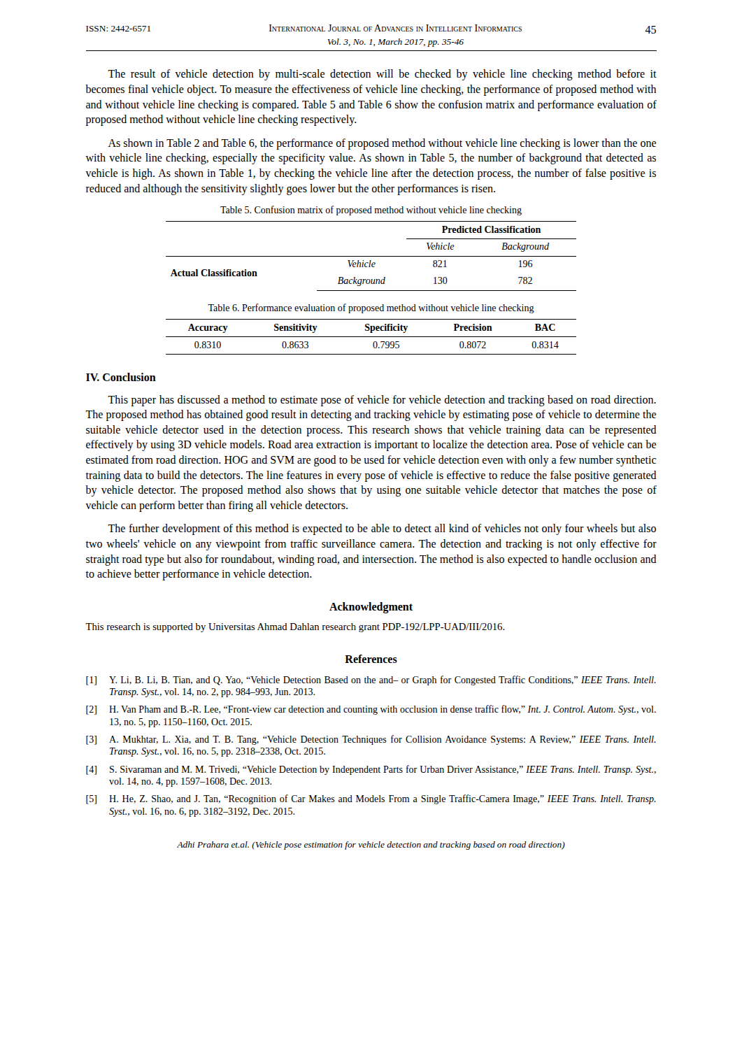ISSN: 2442-6571
International Journal of Advances in Intelligent Informatics
Vol. 3, No. 1, March 2017, pp. 35-46
45
The result of vehicle detection by multi-scale detection will be checked by vehicle line checking method before it becomes final vehicle object. To measure the effectiveness of vehicle line checking, the performance of proposed method with and without vehicle line checking is compared. Table 5 and Table 6 show the confusion matrix and performance evaluation of proposed method without vehicle line checking respectively.
As shown in Table 2 and Table 6, the performance of proposed method without vehicle line checking is lower than the one with vehicle line checking, especially the specificity value. As shown in Table 5, the number of background that detected as vehicle is high. As shown in Table 1, by checking the vehicle line after the detection process, the number of false positive is reduced and although the sensitivity slightly goes lower but the other performances is risen.
Table 5. Confusion matrix of proposed method without vehicle line checking
| | | Predicted Classification |
| | | Vehicle | Background |
| Actual Classification | Vehicle | 821 | 196 |
| Background | 130 | 782 |
Table 6. Performance evaluation of proposed method without vehicle line checking
| Accuracy | Sensitivity | Specificity | Precision | BAC |
| --- | --- | --- | --- | --- |
| 0.8310 | 0.8633 | 0.7995 | 0.8072 | 0.8314 |
IV. Conclusion
This paper has discussed a method to estimate pose of vehicle for vehicle detection and tracking based on road direction. The proposed method has obtained good result in detecting and tracking vehicle by estimating pose of vehicle to determine the suitable vehicle detector used in the detection process. This research shows that vehicle training data can be represented effectively by using 3D vehicle models. Road area extraction is important to localize the detection area. Pose of vehicle can be estimated from road direction. HOG and SVM are good to be used for vehicle detection even with only a few number synthetic training data to build the detectors. The line features in every pose of vehicle is effective to reduce the false positive generated by vehicle detector. The proposed method also shows that by using one suitable vehicle detector that matches the pose of vehicle can perform better than firing all vehicle detectors.
The further development of this method is expected to be able to detect all kind of vehicles not only four wheels but also two wheels' vehicle on any viewpoint from traffic surveillance camera. The detection and tracking is not only effective for straight road type but also for roundabout, winding road, and intersection. The method is also expected to handle occlusion and to achieve better performance in vehicle detection.
Acknowledgment
This research is supported by Universitas Ahmad Dahlan research grant PDP-192/LPP-UAD/III/2016.
References
Y. Li, B. Li, B. Tian, and Q. Yao, “Vehicle Detection Based on the and– or Graph for Congested Traffic Conditions,” IEEE Trans. Intell. Transp. Syst., vol. 14, no. 2, pp. 984–993, Jun. 2013.
H. Van Pham and B.-R. Lee, “Front-view car detection and counting with occlusion in dense traffic flow,” Int. J. Control. Autom. Syst., vol. 13, no. 5, pp. 1150–1160, Oct. 2015.
A. Mukhtar, L. Xia, and T. B. Tang, “Vehicle Detection Techniques for Collision Avoidance Systems: A Review,” IEEE Trans. Intell. Transp. Syst., vol. 16, no. 5, pp. 2318–2338, Oct. 2015.
S. Sivaraman and M. M. Trivedi, “Vehicle Detection by Independent Parts for Urban Driver Assistance,” IEEE Trans. Intell. Transp. Syst., vol. 14, no. 4, pp. 1597–1608, Dec. 2013.
H. He, Z. Shao, and J. Tan, “Recognition of Car Makes and Models From a Single Traffic-Camera Image,” IEEE Trans. Intell. Transp. Syst., vol. 16, no. 6, pp. 3182–3192, Dec. 2015.
Adhi Prahara et.al. (Vehicle pose estimation for vehicle detection and tracking based on road direction)